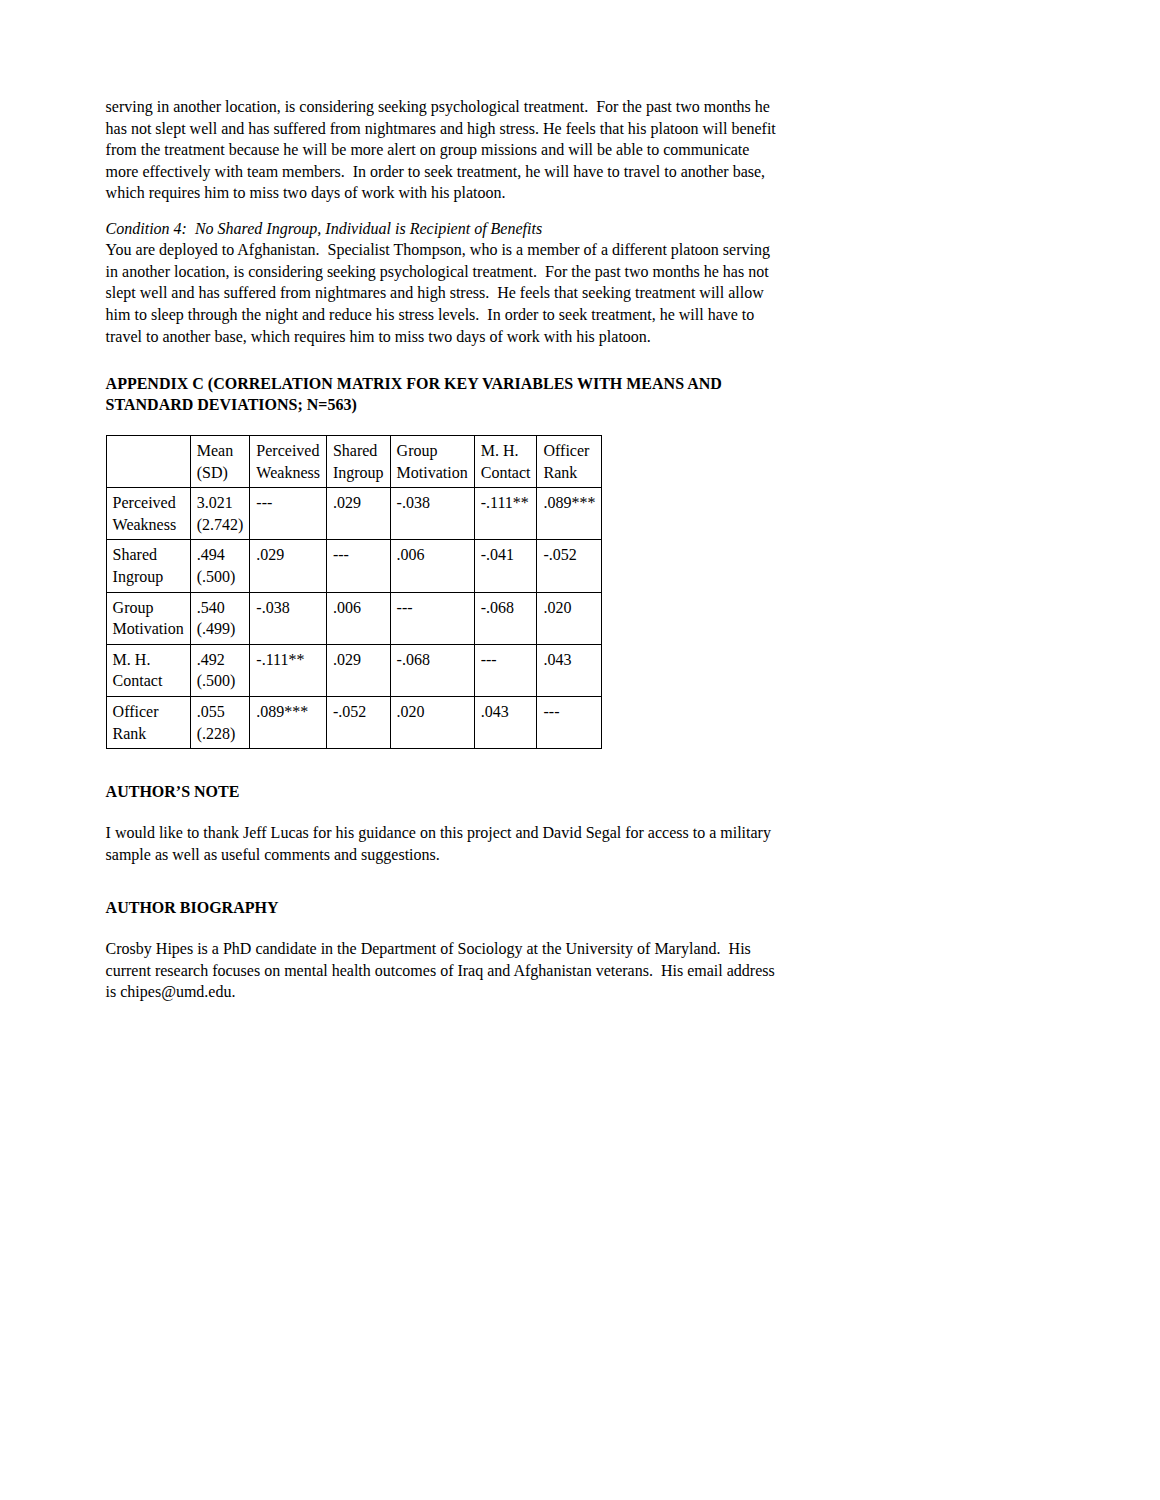serving in another location, is considering seeking psychological treatment. For the past two months he has not slept well and has suffered from nightmares and high stress. He feels that his platoon will benefit from the treatment because he will be more alert on group missions and will be able to communicate more effectively with team members. In order to seek treatment, he will have to travel to another base, which requires him to miss two days of work with his platoon.
Condition 4: No Shared Ingroup, Individual is Recipient of Benefits
You are deployed to Afghanistan. Specialist Thompson, who is a member of a different platoon serving in another location, is considering seeking psychological treatment. For the past two months he has not slept well and has suffered from nightmares and high stress. He feels that seeking treatment will allow him to sleep through the night and reduce his stress levels. In order to seek treatment, he will have to travel to another base, which requires him to miss two days of work with his platoon.
APPENDIX C (CORRELATION MATRIX FOR KEY VARIABLES WITH MEANS AND STANDARD DEVIATIONS; N=563)
| | Mean (SD) | Perceived Weakness | Shared Ingroup | Group Motivation | M. H. Contact | Officer Rank |
| --- | --- | --- | --- | --- | --- | --- |
| Perceived Weakness | 3.021 (2.742) | --- | .029 | -.038 | -.111** | .089*** |
| Shared Ingroup | .494 (.500) | .029 | --- | .006 | -.041 | -.052 |
| Group Motivation | .540 (.499) | -.038 | .006 | --- | -.068 | .020 |
| M. H. Contact | .492 (.500) | -.111** | .029 | -.068 | --- | .043 |
| Officer Rank | .055 (.228) | .089*** | -.052 | .020 | .043 | --- |
AUTHOR’S NOTE
I would like to thank Jeff Lucas for his guidance on this project and David Segal for access to a military sample as well as useful comments and suggestions.
AUTHOR BIOGRAPHY
Crosby Hipes is a PhD candidate in the Department of Sociology at the University of Maryland. His current research focuses on mental health outcomes of Iraq and Afghanistan veterans. His email address is chipes@umd.edu.